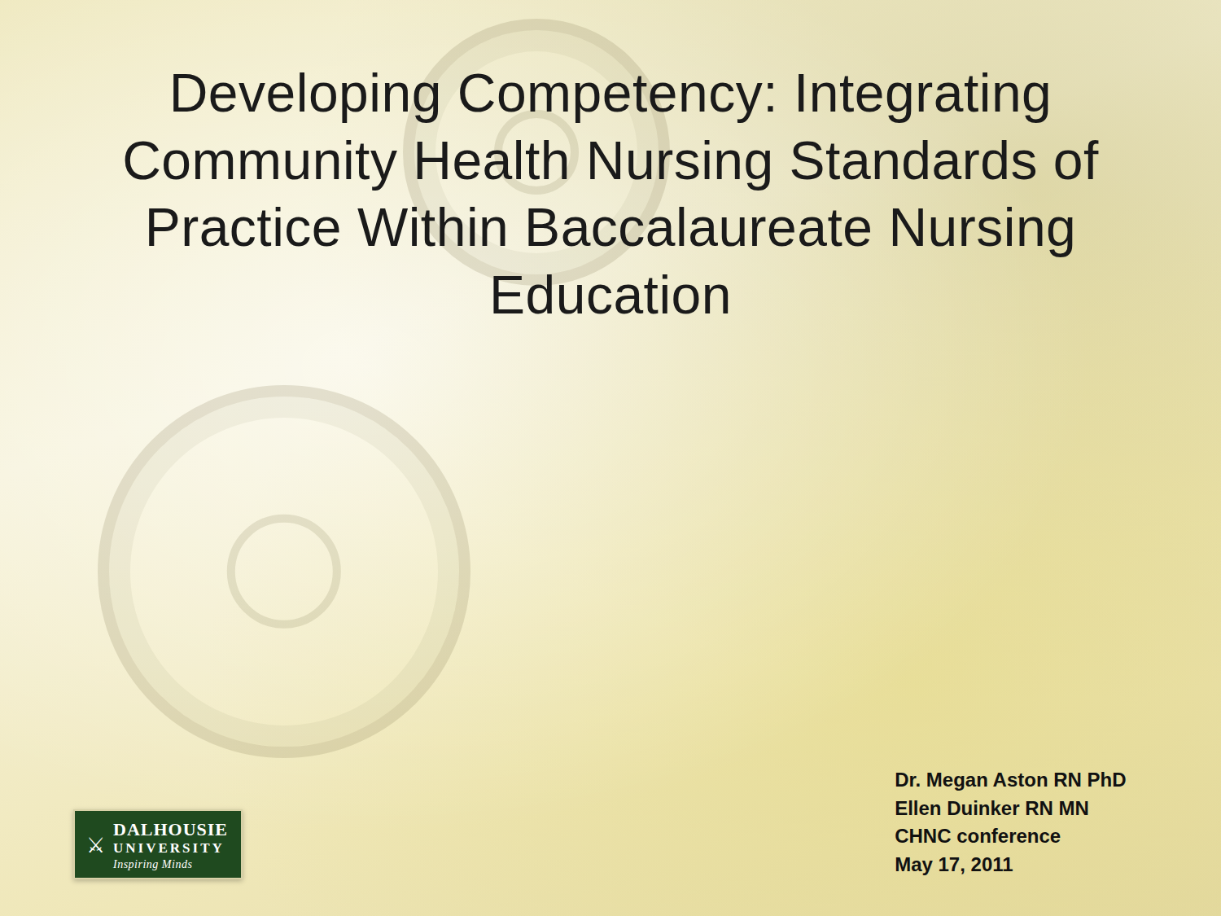Developing Competency: Integrating Community Health Nursing Standards of Practice Within Baccalaureate Nursing Education
Dr. Megan Aston RN PhD
Ellen Duinker RN MN
CHNC conference
May 17, 2011
⚔ DALHOUSIE UNIVERSITY Inspiring Minds